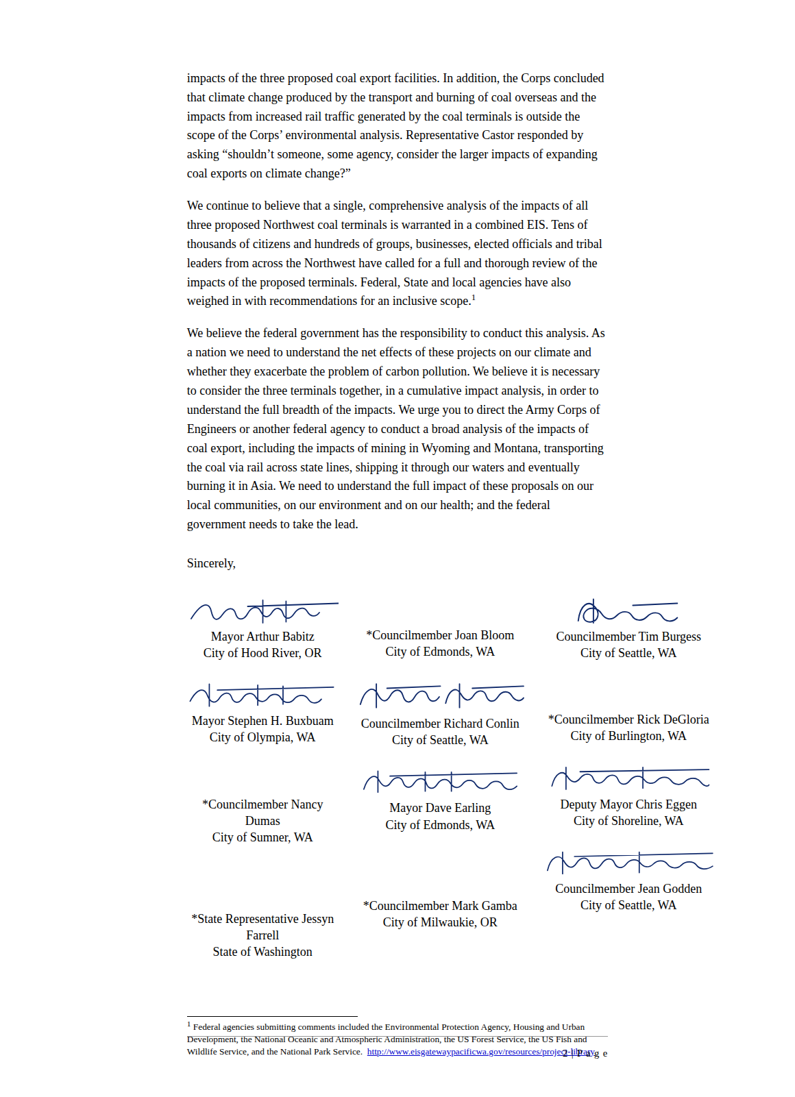impacts of the three proposed coal export facilities. In addition, the Corps concluded that climate change produced by the transport and burning of coal overseas and the impacts from increased rail traffic generated by the coal terminals is outside the scope of the Corps’ environmental analysis. Representative Castor responded by asking “shouldn’t someone, some agency, consider the larger impacts of expanding coal exports on climate change?”
We continue to believe that a single, comprehensive analysis of the impacts of all three proposed Northwest coal terminals is warranted in a combined EIS. Tens of thousands of citizens and hundreds of groups, businesses, elected officials and tribal leaders from across the Northwest have called for a full and thorough review of the impacts of the proposed terminals. Federal, State and local agencies have also weighed in with recommendations for an inclusive scope.1
We believe the federal government has the responsibility to conduct this analysis. As a nation we need to understand the net effects of these projects on our climate and whether they exacerbate the problem of carbon pollution. We believe it is necessary to consider the three terminals together, in a cumulative impact analysis, in order to understand the full breadth of the impacts. We urge you to direct the Army Corps of Engineers or another federal agency to conduct a broad analysis of the impacts of coal export, including the impacts of mining in Wyoming and Montana, transporting the coal via rail across state lines, shipping it through our waters and eventually burning it in Asia. We need to understand the full impact of these proposals on our local communities, on our environment and on our health; and the federal government needs to take the lead.
Sincerely,
Mayor Arthur Babitz City of Hood River, OR
Mayor Stephen H. Buxbuam City of Olympia, WA
*Councilmember Nancy Dumas City of Sumner, WA
*State Representative Jessyn Farrell State of Washington
*Councilmember Joan Bloom City of Edmonds, WA
Councilmember Richard Conlin City of Seattle, WA
Mayor Dave Earling City of Edmonds, WA
*Councilmember Mark Gamba City of Milwaukie, OR
Councilmember Tim Burgess City of Seattle, WA
*Councilmember Rick DeGloria City of Burlington, WA
Deputy Mayor Chris Eggen City of Shoreline, WA
Councilmember Jean Godden City of Seattle, WA
1 Federal agencies submitting comments included the Environmental Protection Agency, Housing and Urban Development, the National Oceanic and Atmospheric Administration, the US Forest Service, the US Fish and Wildlife Service, and the National Park Service. http://www.eisgatewaypacificwa.gov/resources/project-library
2 | P a g e